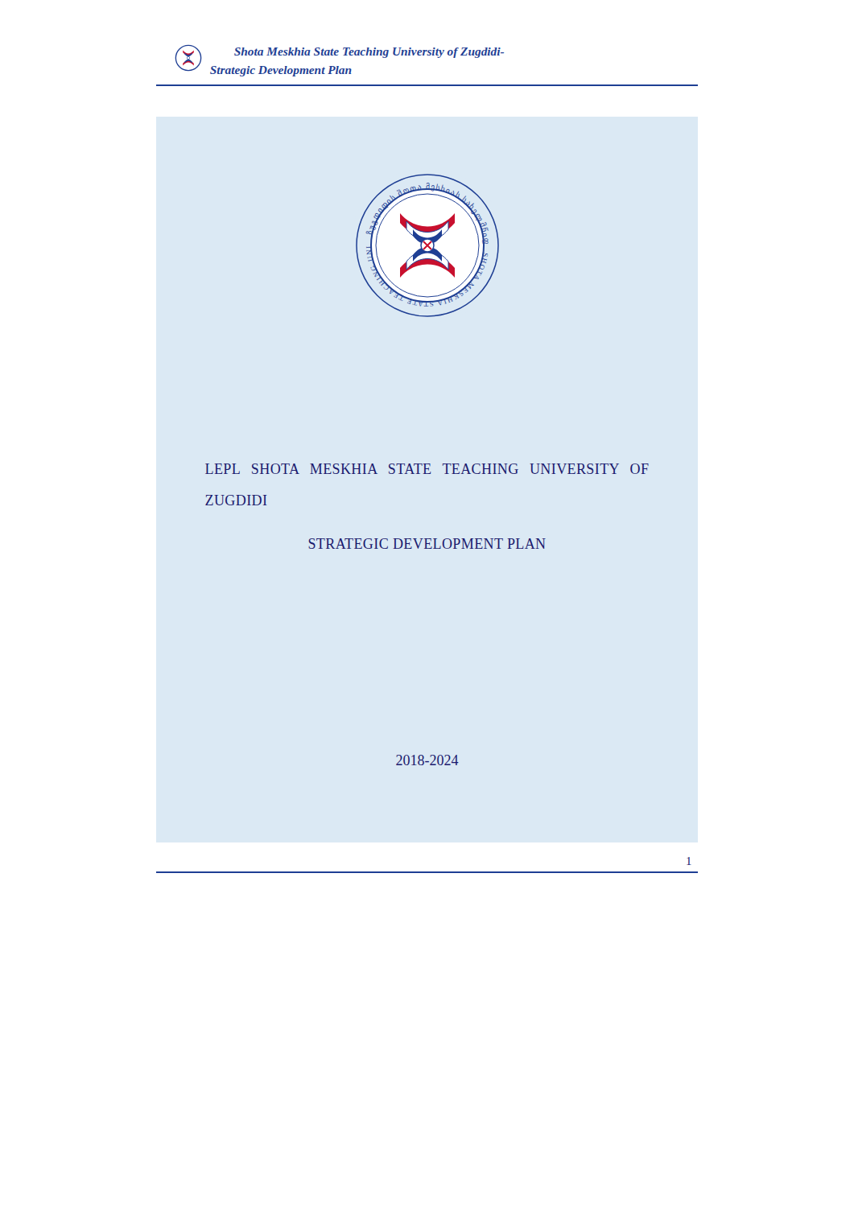Shota Meskhia State Teaching University of Zugdidi- Strategic Development Plan
ზუგდიდის შოთა მესხიას სახელმწიფო სასწავლო უნივერსიტეტი SHOTA MESKHIA STATE TEACHING UNIVERSITY OF ZUGDIDI
LEPL SHOTA MESKHIA STATE TEACHING UNIVERSITY OF ZUGDIDI
STRATEGIC DEVELOPMENT PLAN
2018-2024
1